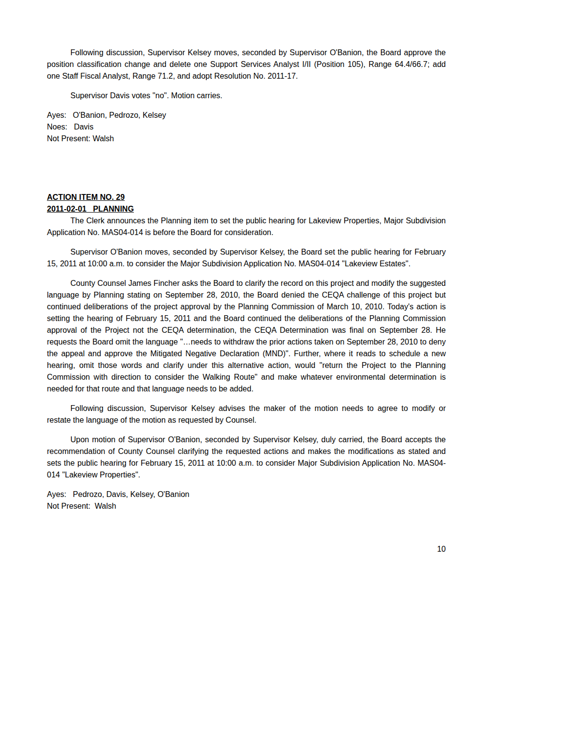Following discussion, Supervisor Kelsey moves, seconded by Supervisor O'Banion, the Board approve the position classification change and delete one Support Services Analyst I/II (Position 105), Range 64.4/66.7; add one Staff Fiscal Analyst, Range 71.2, and adopt Resolution No. 2011-17.
Supervisor Davis votes "no". Motion carries.
Ayes: O'Banion, Pedrozo, Kelsey
Noes: Davis
Not Present: Walsh
ACTION ITEM NO. 29
2011-02-01 PLANNING
The Clerk announces the Planning item to set the public hearing for Lakeview Properties, Major Subdivision Application No. MAS04-014 is before the Board for consideration.
Supervisor O'Banion moves, seconded by Supervisor Kelsey, the Board set the public hearing for February 15, 2011 at 10:00 a.m. to consider the Major Subdivision Application No. MAS04-014 "Lakeview Estates".
County Counsel James Fincher asks the Board to clarify the record on this project and modify the suggested language by Planning stating on September 28, 2010, the Board denied the CEQA challenge of this project but continued deliberations of the project approval by the Planning Commission of March 10, 2010. Today's action is setting the hearing of February 15, 2011 and the Board continued the deliberations of the Planning Commission approval of the Project not the CEQA determination, the CEQA Determination was final on September 28. He requests the Board omit the language "…needs to withdraw the prior actions taken on September 28, 2010 to deny the appeal and approve the Mitigated Negative Declaration (MND)". Further, where it reads to schedule a new hearing, omit those words and clarify under this alternative action, would "return the Project to the Planning Commission with direction to consider the Walking Route" and make whatever environmental determination is needed for that route and that language needs to be added.
Following discussion, Supervisor Kelsey advises the maker of the motion needs to agree to modify or restate the language of the motion as requested by Counsel.
Upon motion of Supervisor O'Banion, seconded by Supervisor Kelsey, duly carried, the Board accepts the recommendation of County Counsel clarifying the requested actions and makes the modifications as stated and sets the public hearing for February 15, 2011 at 10:00 a.m. to consider Major Subdivision Application No. MAS04-014 "Lakeview Properties".
Ayes: Pedrozo, Davis, Kelsey, O'Banion
Not Present: Walsh
10